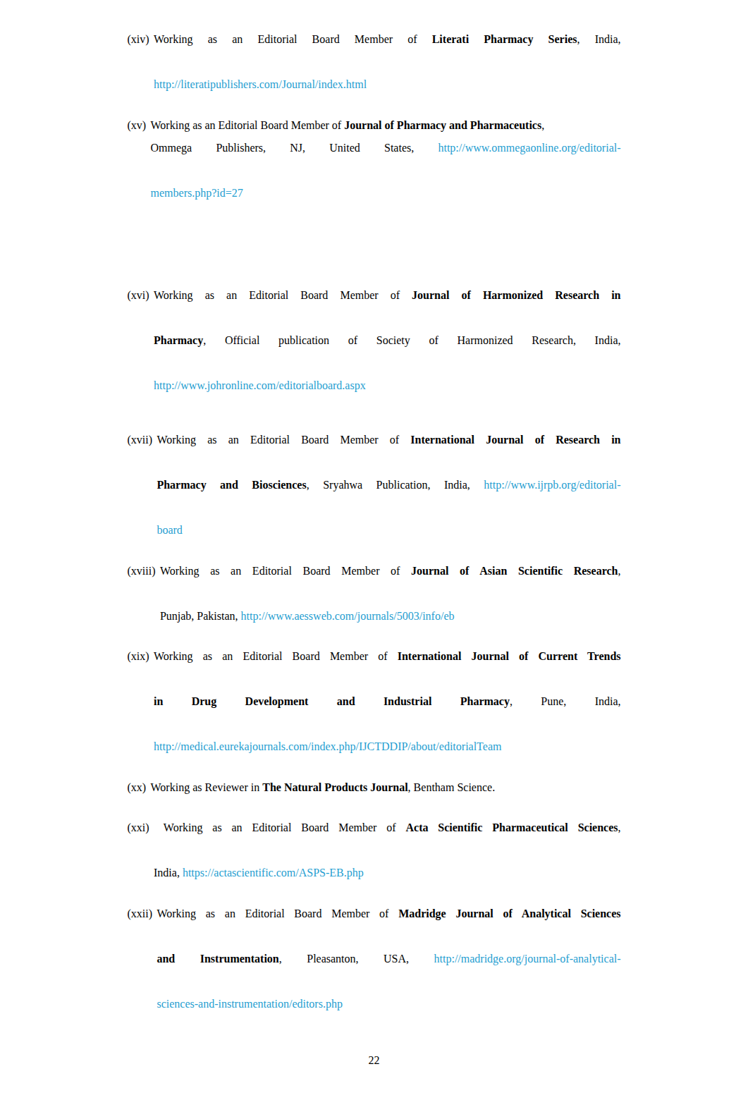(xiv) Working as an Editorial Board Member of Literati Pharmacy Series, India,
http://literatipublishers.com/Journal/index.html
(xv) Working as an Editorial Board Member of Journal of Pharmacy and Pharmaceutics,
Ommega Publishers, NJ, United States, http://www.ommegaonline.org/editorial-
members.php?id=27
(xvi) Working as an Editorial Board Member of Journal of Harmonized Research in
Pharmacy, Official publication of Society of Harmonized Research, India,
http://www.johronline.com/editorialboard.aspx
(xvii) Working as an Editorial Board Member of International Journal of Research in
Pharmacy and Biosciences, Sryahwa Publication, India, http://www.ijrpb.org/editorial-
board
(xviii) Working as an Editorial Board Member of Journal of Asian Scientific Research,
Punjab, Pakistan, http://www.aessweb.com/journals/5003/info/eb
(xix) Working as an Editorial Board Member of International Journal of Current Trends
in Drug Development and Industrial Pharmacy, Pune, India,
http://medical.eurekajournals.com/index.php/IJCTDDIP/about/editorialTeam
(xx) Working as Reviewer in The Natural Products Journal, Bentham Science.
(xxi) Working as an Editorial Board Member of Acta Scientific Pharmaceutical Sciences,
India, https://actascientific.com/ASPS-EB.php
(xxii) Working as an Editorial Board Member of Madridge Journal of Analytical Sciences
and Instrumentation, Pleasanton, USA, http://madridge.org/journal-of-analytical-
sciences-and-instrumentation/editors.php
22